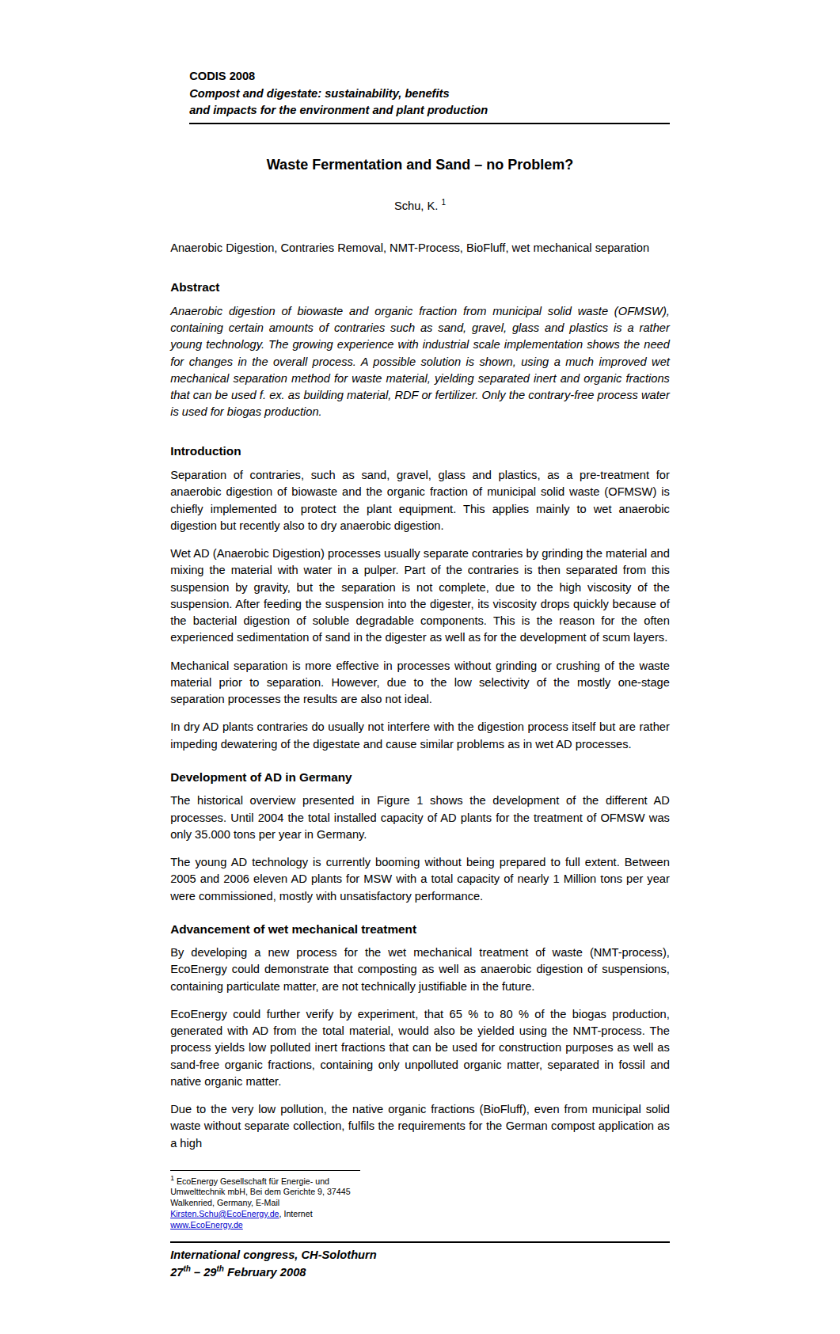CODIS 2008
Compost and digestate: sustainability, benefits
and impacts for the environment and plant production
Waste Fermentation and Sand – no Problem?
Schu, K. 1
Anaerobic Digestion, Contraries Removal, NMT-Process, BioFluff, wet mechanical separation
Abstract
Anaerobic digestion of biowaste and organic fraction from municipal solid waste (OFMSW), containing certain amounts of contraries such as sand, gravel, glass and plastics is a rather young technology. The growing experience with industrial scale implementation shows the need for changes in the overall process. A possible solution is shown, using a much improved wet mechanical separation method for waste material, yielding separated inert and organic fractions that can be used f. ex. as building material, RDF or fertilizer. Only the contrary-free process water is used for biogas production.
Introduction
Separation of contraries, such as sand, gravel, glass and plastics, as a pre-treatment for anaerobic digestion of biowaste and the organic fraction of municipal solid waste (OFMSW) is chiefly implemented to protect the plant equipment. This applies mainly to wet anaerobic digestion but recently also to dry anaerobic digestion.
Wet AD (Anaerobic Digestion) processes usually separate contraries by grinding the material and mixing the material with water in a pulper. Part of the contraries is then separated from this suspension by gravity, but the separation is not complete, due to the high viscosity of the suspension. After feeding the suspension into the digester, its viscosity drops quickly because of the bacterial digestion of soluble degradable components. This is the reason for the often experienced sedimentation of sand in the digester as well as for the development of scum layers.
Mechanical separation is more effective in processes without grinding or crushing of the waste material prior to separation. However, due to the low selectivity of the mostly one-stage separation processes the results are also not ideal.
In dry AD plants contraries do usually not interfere with the digestion process itself but are rather impeding dewatering of the digestate and cause similar problems as in wet AD processes.
Development of AD in Germany
The historical overview presented in Figure 1 shows the development of the different AD processes. Until 2004 the total installed capacity of AD plants for the treatment of OFMSW was only 35.000 tons per year in Germany.
The young AD technology is currently booming without being prepared to full extent. Between 2005 and 2006 eleven AD plants for MSW with a total capacity of nearly 1 Million tons per year were commissioned, mostly with unsatisfactory performance.
Advancement of wet mechanical treatment
By developing a new process for the wet mechanical treatment of waste (NMT-process), EcoEnergy could demonstrate that composting as well as anaerobic digestion of suspensions, containing particulate matter, are not technically justifiable in the future.
EcoEnergy could further verify by experiment, that 65 % to 80 % of the biogas production, generated with AD from the total material, would also be yielded using the NMT-process. The process yields low polluted inert fractions that can be used for construction purposes as well as sand-free organic fractions, containing only unpolluted organic matter, separated in fossil and native organic matter.
Due to the very low pollution, the native organic fractions (BioFluff), even from municipal solid waste without separate collection, fulfils the requirements for the German compost application as a high
1 EcoEnergy Gesellschaft für Energie- und Umwelttechnik mbH, Bei dem Gerichte 9, 37445 Walkenried, Germany, E-Mail Kirsten.Schu@EcoEnergy.de, Internet www.EcoEnergy.de
International congress, CH-Solothurn
27th – 29th February 2008